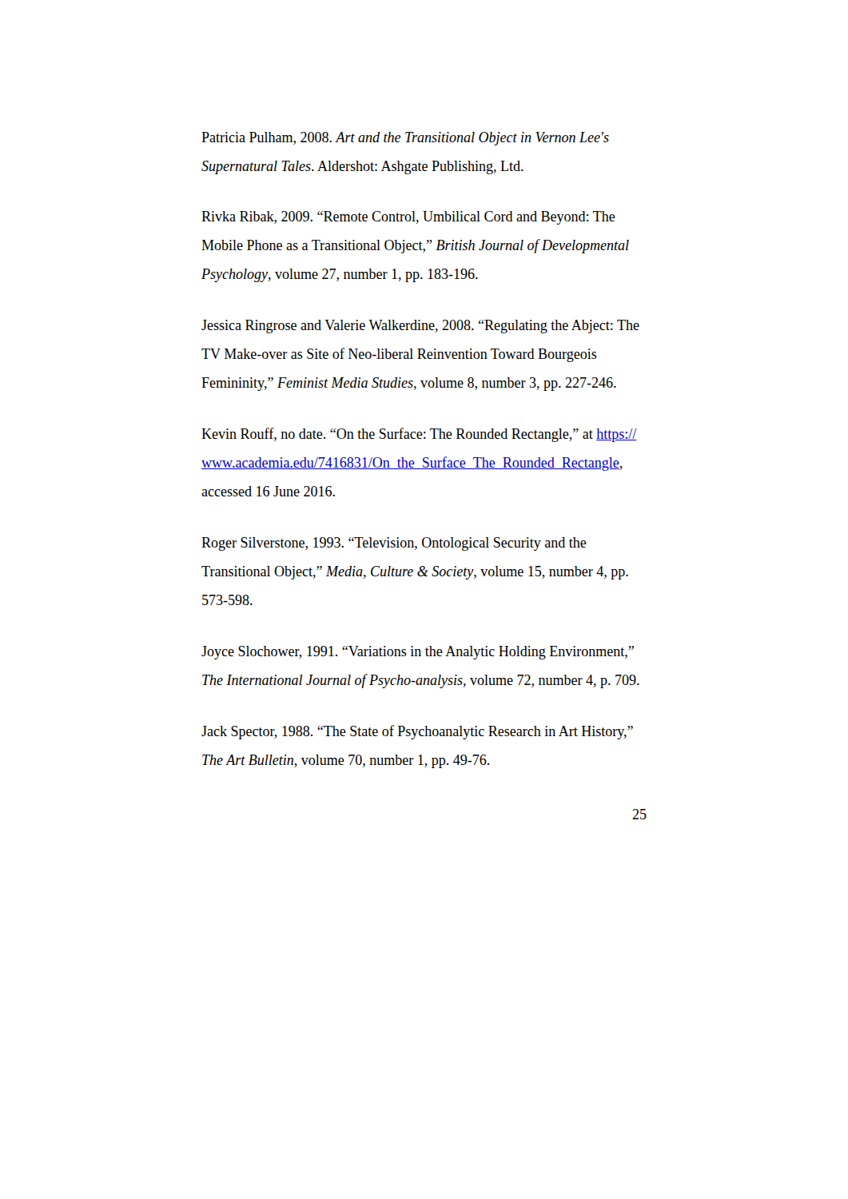Patricia Pulham, 2008. Art and the Transitional Object in Vernon Lee's Supernatural Tales. Aldershot: Ashgate Publishing, Ltd.
Rivka Ribak, 2009. “Remote Control, Umbilical Cord and Beyond: The Mobile Phone as a Transitional Object,” British Journal of Developmental Psychology, volume 27, number 1, pp. 183-196.
Jessica Ringrose and Valerie Walkerdine, 2008. “Regulating the Abject: The TV Make-over as Site of Neo-liberal Reinvention Toward Bourgeois Femininity,” Feminist Media Studies, volume 8, number 3, pp. 227-246.
Kevin Rouff, no date. “On the Surface: The Rounded Rectangle,” at https://www.academia.edu/7416831/On_the_Surface_The_Rounded_Rectangle, accessed 16 June 2016.
Roger Silverstone, 1993. “Television, Ontological Security and the Transitional Object,” Media, Culture & Society, volume 15, number 4, pp. 573-598.
Joyce Slochower, 1991. “Variations in the Analytic Holding Environment,” The International Journal of Psycho-analysis, volume 72, number 4, p. 709.
Jack Spector, 1988. “The State of Psychoanalytic Research in Art History,” The Art Bulletin, volume 70, number 1, pp. 49-76.
25